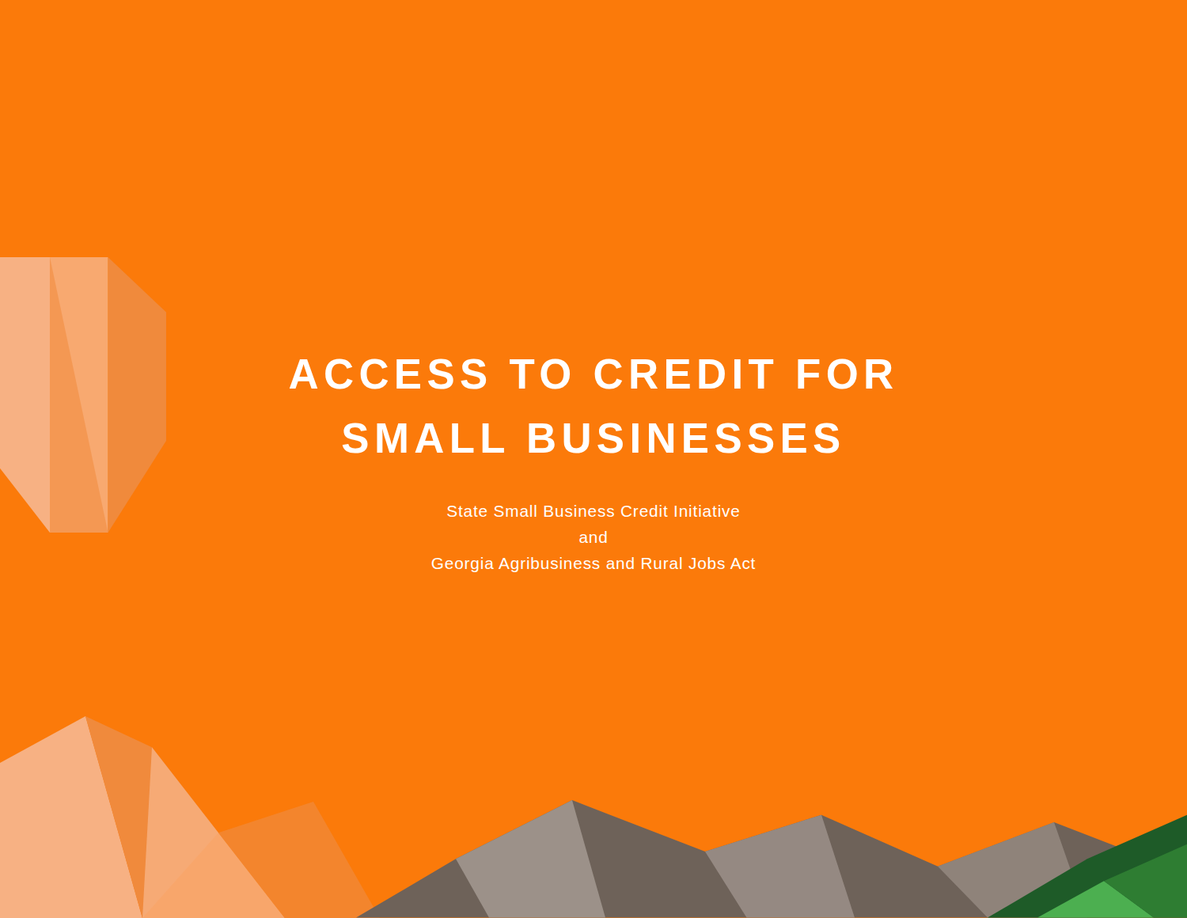Access to Credit for Small Businesses
State Small Business Credit Initiative and Georgia Agribusiness and Rural Jobs Act